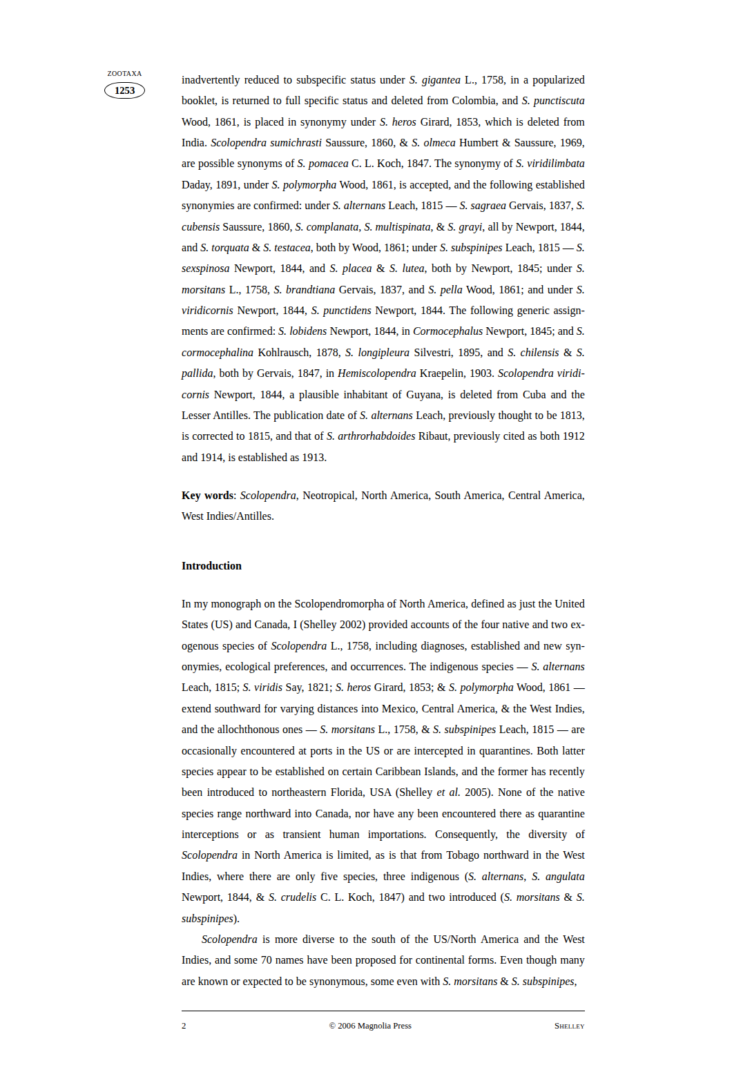zootaxa
1253
inadvertently reduced to subspecific status under S. gigantea L., 1758, in a popularized booklet, is returned to full specific status and deleted from Colombia, and S. punctiscuta Wood, 1861, is placed in synonymy under S. heros Girard, 1853, which is deleted from India. Scolopendra sumichrasti Saussure, 1860, & S. olmeca Humbert & Saussure, 1969, are possible synonyms of S. pomacea C. L. Koch, 1847. The synonymy of S. viridilimbata Daday, 1891, under S. polymorpha Wood, 1861, is accepted, and the following established synonymies are confirmed: under S. alternans Leach, 1815 — S. sagraea Gervais, 1837, S. cubensis Saussure, 1860, S. complanata, S. multispinata, & S. grayi, all by Newport, 1844, and S. torquata & S. testacea, both by Wood, 1861; under S. subspinipes Leach, 1815 — S. sexspinosa Newport, 1844, and S. placea & S. lutea, both by Newport, 1845; under S. morsitans L., 1758, S. brandtiana Gervais, 1837, and S. pella Wood, 1861; and under S. viridicornis Newport, 1844, S. punctidens Newport, 1844. The following generic assignments are confirmed: S. lobidens Newport, 1844, in Cormocephalus Newport, 1845; and S. cormocephalina Kohlrausch, 1878, S. longipleura Silvestri, 1895, and S. chilensis & S. pallida, both by Gervais, 1847, in Hemiscolopendra Kraepelin, 1903. Scolopendra viridicornis Newport, 1844, a plausible inhabitant of Guyana, is deleted from Cuba and the Lesser Antilles. The publication date of S. alternans Leach, previously thought to be 1813, is corrected to 1815, and that of S. arthrorhabdoides Ribaut, previously cited as both 1912 and 1914, is established as 1913.
Key words: Scolopendra, Neotropical, North America, South America, Central America, West Indies/Antilles.
Introduction
In my monograph on the Scolopendromorpha of North America, defined as just the United States (US) and Canada, I (Shelley 2002) provided accounts of the four native and two exogenous species of Scolopendra L., 1758, including diagnoses, established and new synonymies, ecological preferences, and occurrences. The indigenous species — S. alternans Leach, 1815; S. viridis Say, 1821; S. heros Girard, 1853; & S. polymorpha Wood, 1861 — extend southward for varying distances into Mexico, Central America, & the West Indies, and the allochthonous ones — S. morsitans L., 1758, & S. subspinipes Leach, 1815 — are occasionally encountered at ports in the US or are intercepted in quarantines. Both latter species appear to be established on certain Caribbean Islands, and the former has recently been introduced to northeastern Florida, USA (Shelley et al. 2005). None of the native species range northward into Canada, nor have any been encountered there as quarantine interceptions or as transient human importations. Consequently, the diversity of Scolopendra in North America is limited, as is that from Tobago northward in the West Indies, where there are only five species, three indigenous (S. alternans, S. angulata Newport, 1844, & S. crudelis C. L. Koch, 1847) and two introduced (S. morsitans & S. subspinipes).
Scolopendra is more diverse to the south of the US/North America and the West Indies, and some 70 names have been proposed for continental forms. Even though many are known or expected to be synonymous, some even with S. morsitans & S. subspinipes,
2 © 2006 Magnolia Press Shelley